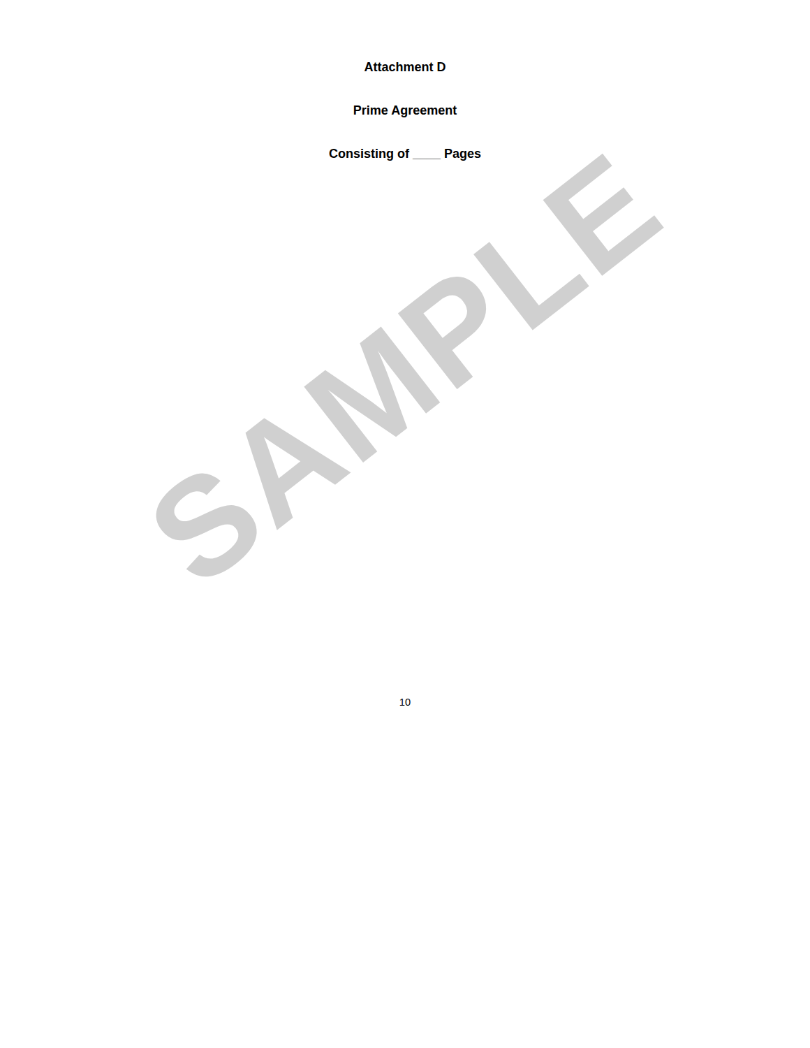SAMPLE
Attachment D
Prime Agreement
Consisting of ____ Pages
10